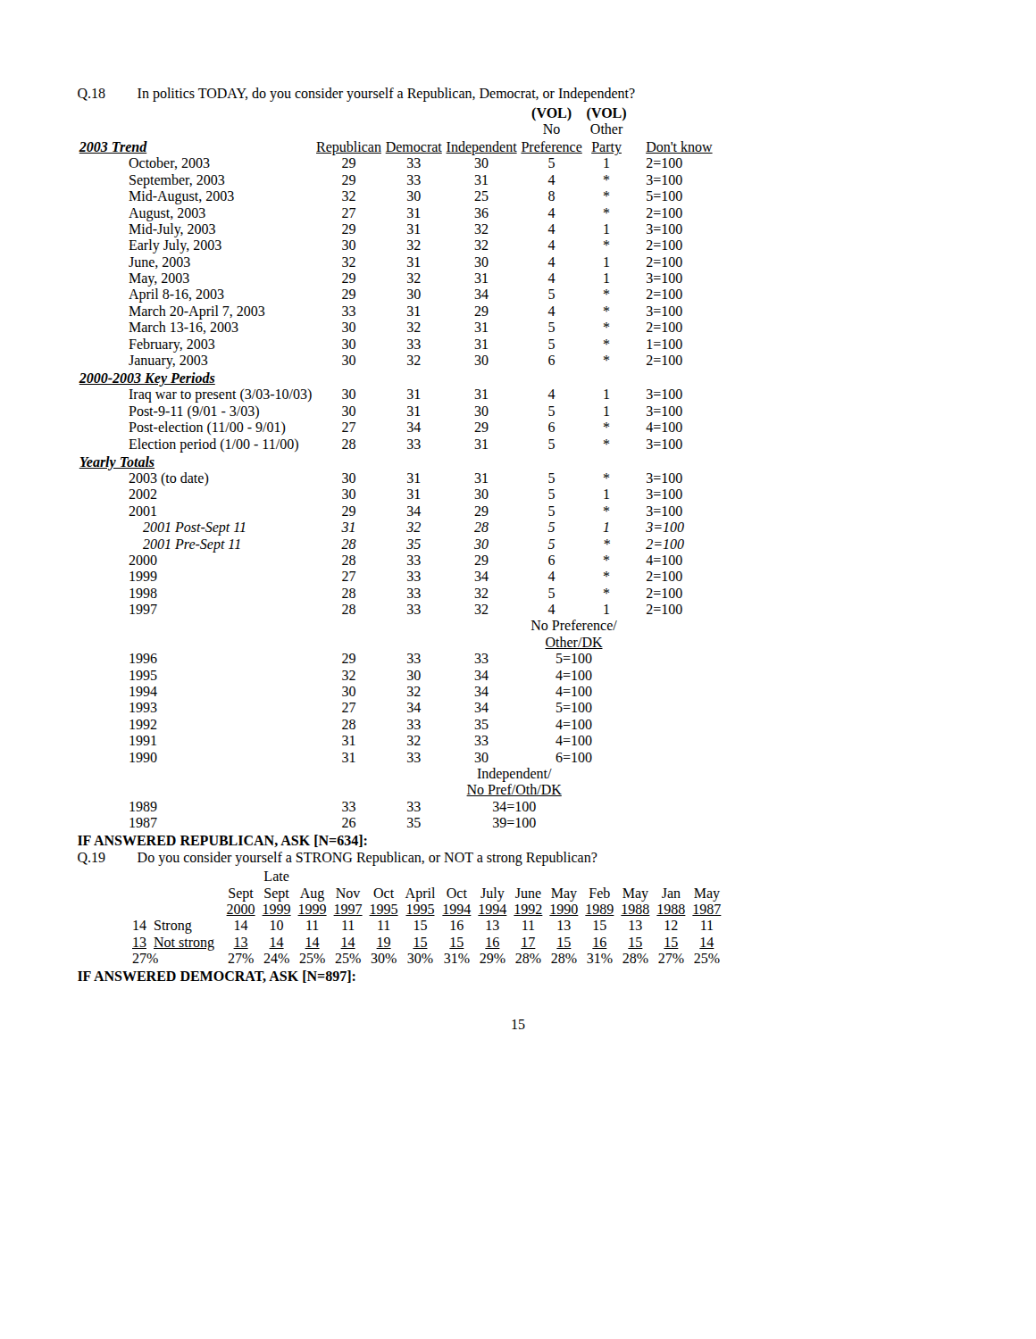Q.18
In politics TODAY, do you consider yourself a Republican, Democrat, or Independent?
| | | | | (VOL) | (VOL) | |
| | | | | No | Other | |
| 2003 Trend | Republican | Democrat | Independent | Preference | Party | Don't know |
| October, 2003 | 29 | 33 | 30 | 5 | 1 | 2=100 |
| September, 2003 | 29 | 33 | 31 | 4 | * | 3=100 |
| Mid-August, 2003 | 32 | 30 | 25 | 8 | * | 5=100 |
| August, 2003 | 27 | 31 | 36 | 4 | * | 2=100 |
| Mid-July, 2003 | 29 | 31 | 32 | 4 | 1 | 3=100 |
| Early July, 2003 | 30 | 32 | 32 | 4 | * | 2=100 |
| June, 2003 | 32 | 31 | 30 | 4 | 1 | 2=100 |
| May, 2003 | 29 | 32 | 31 | 4 | 1 | 3=100 |
| April 8-16, 2003 | 29 | 30 | 34 | 5 | * | 2=100 |
| March 20-April 7, 2003 | 33 | 31 | 29 | 4 | * | 3=100 |
| March 13-16, 2003 | 30 | 32 | 31 | 5 | * | 2=100 |
| February, 2003 | 30 | 33 | 31 | 5 | * | 1=100 |
| January, 2003 | 30 | 32 | 30 | 6 | * | 2=100 |
| 2000-2003 Key Periods | | | | | | |
| Iraq war to present (3/03-10/03) | 30 | 31 | 31 | 4 | 1 | 3=100 |
| Post-9-11 (9/01 - 3/03) | 30 | 31 | 30 | 5 | 1 | 3=100 |
| Post-election (11/00 - 9/01) | 27 | 34 | 29 | 6 | * | 4=100 |
| Election period (1/00 - 11/00) | 28 | 33 | 31 | 5 | * | 3=100 |
| Yearly Totals | | | | | | |
| 2003 (to date) | 30 | 31 | 31 | 5 | * | 3=100 |
| 2002 | 30 | 31 | 30 | 5 | 1 | 3=100 |
| 2001 | 29 | 34 | 29 | 5 | * | 3=100 |
| 2001 Post-Sept 11 | 31 | 32 | 28 | 5 | 1 | 3=100 |
| 2001 Pre-Sept 11 | 28 | 35 | 30 | 5 | * | 2=100 |
| 2000 | 28 | 33 | 29 | 6 | * | 4=100 |
| 1999 | 27 | 33 | 34 | 4 | * | 2=100 |
| 1998 | 28 | 33 | 32 | 5 | * | 2=100 |
| 1997 | 28 | 33 | 32 | 4 | 1 | 2=100 |
| | | | | No Preference/ | |
| | | | | Other/DK | |
| 1996 | 29 | 33 | 33 | 5=100 | |
| 1995 | 32 | 30 | 34 | 4=100 | |
| 1994 | 30 | 32 | 34 | 4=100 | |
| 1993 | 27 | 34 | 34 | 5=100 | |
| 1992 | 28 | 33 | 35 | 4=100 | |
| 1991 | 31 | 32 | 33 | 4=100 | |
| 1990 | 31 | 33 | 30 | 6=100 | |
| | | | Independent/ | | |
| | | | No Pref/Oth/DK | | |
| 1989 | 33 | 33 | 34=100 | | |
| 1987 | 26 | 35 | 39=100 | | |
IF ANSWERED REPUBLICAN, ASK [N=634]:
Q.19
Do you consider yourself a STRONG Republican, or NOT a strong Republican?
| | | Late | | | | | | | | | | | | |
| | Sept | Sept | Aug | Nov | Oct | April | Oct | July | June | May | Feb | May | Jan | May |
| | 2000 | 1999 | 1999 | 1997 | 1995 | 1995 | 1994 | 1994 | 1992 | 1990 | 1989 | 1988 | 1988 | 1987 |
| 14 Strong | 14 | 10 | 11 | 11 | 11 | 15 | 16 | 13 | 11 | 13 | 15 | 13 | 12 | 11 |
| 13 Not strong | 13 | 14 | 14 | 14 | 19 | 15 | 15 | 16 | 17 | 15 | 16 | 15 | 15 | 14 |
| 27% | 27% | 24% | 25% | 25% | 30% | 30% | 31% | 29% | 28% | 28% | 31% | 28% | 27% | 25% |
IF ANSWERED DEMOCRAT, ASK [N=897]:
15